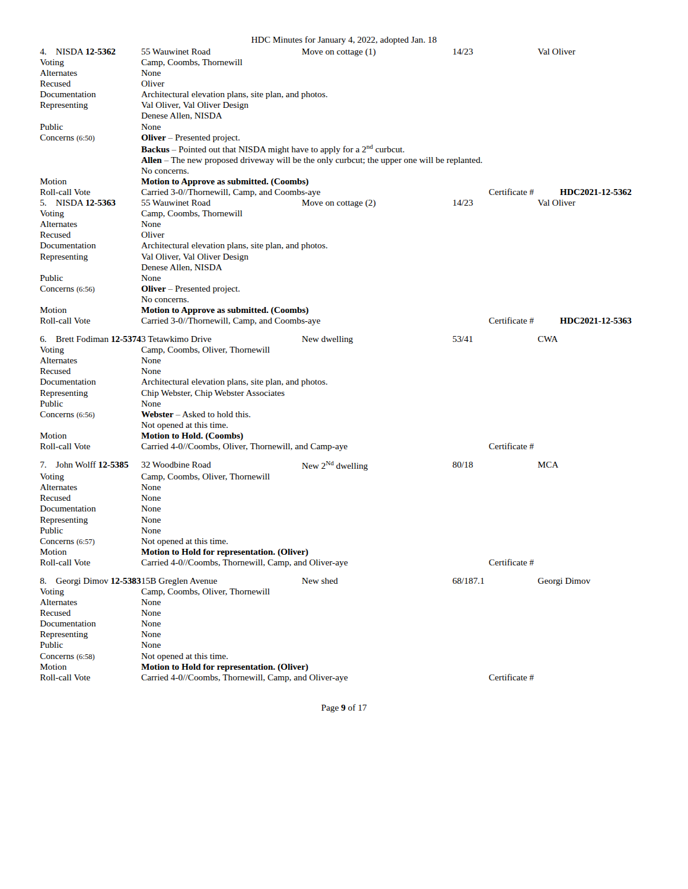HDC Minutes for January 4, 2022, adopted Jan. 18
| 4. NISDA 12-5362 | / 55 Wauwinet Road / Move on cottage (1) / 14/23 / Val Oliver / |
| Voting | Camp, Coombs, Thornewill |
| Alternates | None |
| Recused | Oliver |
| Documentation | Architectural elevation plans, site plan, and photos. |
| Representing | Val Oliver, Val Oliver Design |
| | Denese Allen, NISDA |
| Public | None |
| Concerns (6:50) | Oliver – Presented project. |
| | Backus – Pointed out that NISDA might have to apply for a 2 nd curbcut. |
| | Allen – The new proposed driveway will be the only curbcut; the upper one will be replanted. |
| | No concerns. |
| Motion | Motion to Approve as submitted. (Coombs) |
| Roll-call Vote | / Carried 3-0//Thornewill, Camp, and Coombs-aye / Certificate # / HDC2021-12-5362 / |
| 5. NISDA 12-5363 | / 55 Wauwinet Road / Move on cottage (2) / 14/23 / Val Oliver / |
| Voting | Camp, Coombs, Thornewill |
| Alternates | None |
| Recused | Oliver |
| Documentation | Architectural elevation plans, site plan, and photos. |
| Representing | Val Oliver, Val Oliver Design |
| | Denese Allen, NISDA |
| Public | None |
| Concerns (6:56) | Oliver – Presented project. |
| | No concerns. |
| Motion | Motion to Approve as submitted. (Coombs) |
| Roll-call Vote | / Carried 3-0//Thornewill, Camp, and Coombs-aye / Certificate # / HDC2021-12-5363 / |
| 6. Brett Fodiman 12-5374 | / 3 Tetawkimo Drive / New dwelling / 53/41 / CWA / |
| Voting | Camp, Coombs, Oliver, Thornewill |
| Alternates | None |
| Recused | None |
| Documentation | Architectural elevation plans, site plan, and photos. |
| Representing | Chip Webster, Chip Webster Associates |
| Public | None |
| Concerns (6:56) | Webster – Asked to hold this. |
| | Not opened at this time. |
| Motion | Motion to Hold. (Coombs) |
| Roll-call Vote | / Carried 4-0//Coombs, Oliver, Thornewill, and Camp-aye / Certificate # / / |
| 7. John Wolff 12-5385 | / 32 Woodbine Road / New 2 Nd dwelling / 80/18 / MCA / |
| Voting | Camp, Coombs, Oliver, Thornewill |
| Alternates | None |
| Recused | None |
| Documentation | None |
| Representing | None |
| Public | None |
| Concerns (6:57) | Not opened at this time. |
| Motion | Motion to Hold for representation. (Oliver) |
| Roll-call Vote | / Carried 4-0//Coombs, Thornewill, Camp, and Oliver-aye / Certificate # / / |
| 8. Georgi Dimov 12-5383 | / 15B Greglen Avenue / New shed / 68/187.1 / Georgi Dimov / |
| Voting | Camp, Coombs, Oliver, Thornewill |
| Alternates | None |
| Recused | None |
| Documentation | None |
| Representing | None |
| Public | None |
| Concerns (6:58) | Not opened at this time. |
| Motion | Motion to Hold for representation. (Oliver) |
| Roll-call Vote | / Carried 4-0//Coombs, Thornewill, Camp, and Oliver-aye / Certificate # / / |
Page 9 of 17